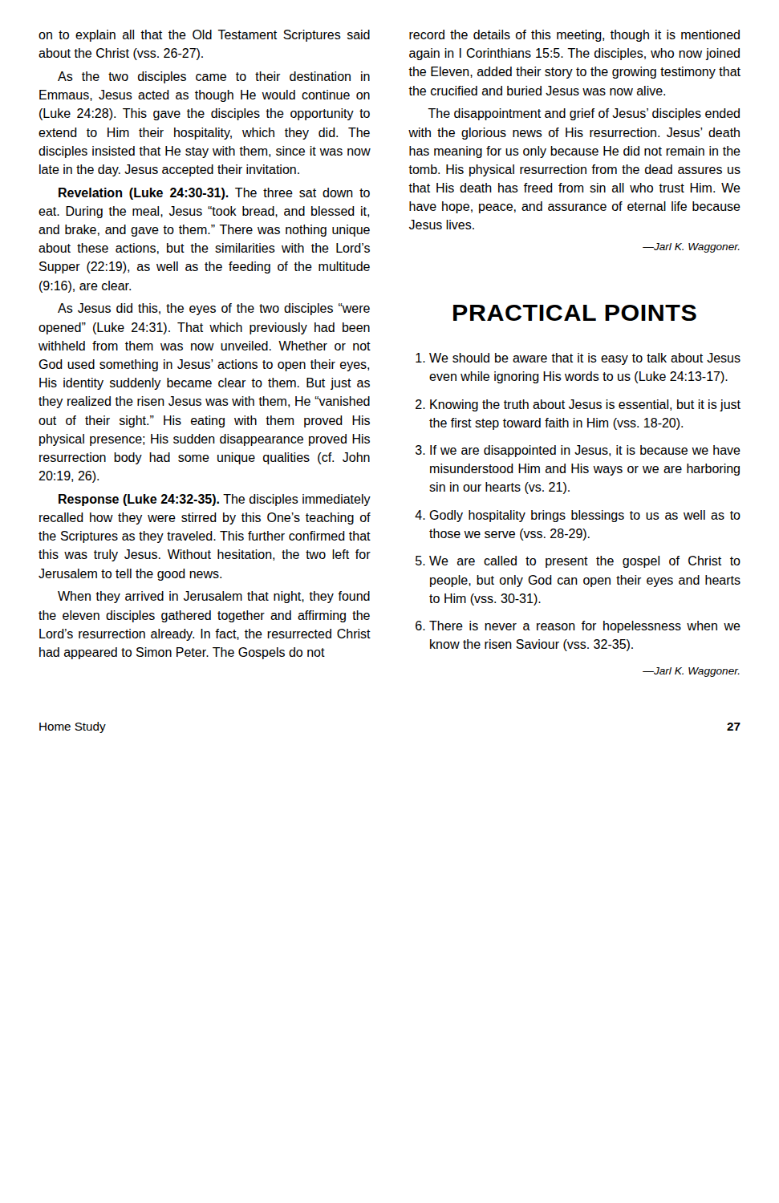on to explain all that the Old Testament Scriptures said about the Christ (vss. 26-27).
As the two disciples came to their destination in Emmaus, Jesus acted as though He would continue on (Luke 24:28). This gave the disciples the opportunity to extend to Him their hospitality, which they did. The disciples insisted that He stay with them, since it was now late in the day. Jesus accepted their invitation.
Revelation (Luke 24:30-31). The three sat down to eat. During the meal, Jesus “took bread, and blessed it, and brake, and gave to them.” There was nothing unique about these actions, but the similarities with the Lord’s Supper (22:19), as well as the feeding of the multitude (9:16), are clear.
As Jesus did this, the eyes of the two disciples “were opened” (Luke 24:31). That which previously had been withheld from them was now unveiled. Whether or not God used something in Jesus’ actions to open their eyes, His identity suddenly became clear to them. But just as they realized the risen Jesus was with them, He “vanished out of their sight.” His eating with them proved His physical presence; His sudden disappearance proved His resurrection body had some unique qualities (cf. John 20:19, 26).
Response (Luke 24:32-35). The disciples immediately recalled how they were stirred by this One’s teaching of the Scriptures as they traveled. This further confirmed that this was truly Jesus. Without hesitation, the two left for Jerusalem to tell the good news.
When they arrived in Jerusalem that night, they found the eleven disciples gathered together and affirming the Lord’s resurrection already. In fact, the resurrected Christ had appeared to Simon Peter. The Gospels do not
record the details of this meeting, though it is mentioned again in I Corinthians 15:5. The disciples, who now joined the Eleven, added their story to the growing testimony that the crucified and buried Jesus was now alive.
The disappointment and grief of Jesus’ disciples ended with the glorious news of His resurrection. Jesus’ death has meaning for us only because He did not remain in the tomb. His physical resurrection from the dead assures us that His death has freed from sin all who trust Him. We have hope, peace, and assurance of eternal life because Jesus lives.
—Jarl K. Waggoner.
PRACTICAL POINTS
We should be aware that it is easy to talk about Jesus even while ignoring His words to us (Luke 24:13-17).
Knowing the truth about Jesus is essential, but it is just the first step toward faith in Him (vss. 18-20).
If we are disappointed in Jesus, it is because we have misunderstood Him and His ways or we are harboring sin in our hearts (vs. 21).
Godly hospitality brings blessings to us as well as to those we serve (vss. 28-29).
We are called to present the gospel of Christ to people, but only God can open their eyes and hearts to Him (vss. 30-31).
There is never a reason for hopelessness when we know the risen Saviour (vss. 32-35).
—Jarl K. Waggoner.
Home Study 27